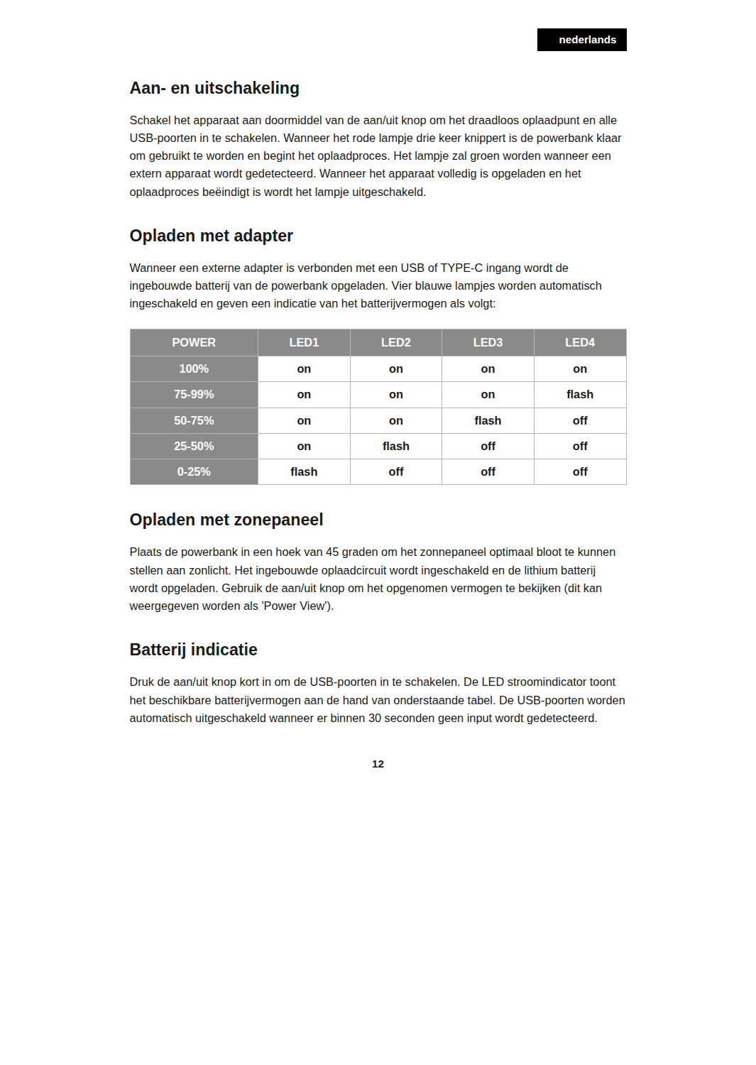nederlands
Aan- en uitschakeling
Schakel het apparaat aan doormiddel van de aan/uit knop om het draadloos oplaadpunt en alle USB-poorten in te schakelen. Wanneer het rode lampje drie keer knippert is de powerbank klaar om gebruikt te worden en begint het oplaadproces. Het lampje zal groen worden wanneer een extern apparaat wordt gedetecteerd. Wanneer het apparaat volledig is opgeladen en het oplaadproces beëindigt is wordt het lampje uitgeschakeld.
Opladen met adapter
Wanneer een externe adapter is verbonden met een USB of TYPE-C ingang wordt de ingebouwde batterij van de powerbank opgeladen. Vier blauwe lampjes worden automatisch ingeschakeld en geven een indicatie van het batterijvermogen als volgt:
| POWER | LED1 | LED2 | LED3 | LED4 |
| --- | --- | --- | --- | --- |
| 100% | on | on | on | on |
| 75-99% | on | on | on | flash |
| 50-75% | on | on | flash | off |
| 25-50% | on | flash | off | off |
| 0-25% | flash | off | off | off |
Opladen met zonepaneel
Plaats de powerbank in een hoek van 45 graden om het zonnepaneel optimaal bloot te kunnen stellen aan zonlicht. Het ingebouwde oplaadcircuit wordt ingeschakeld en de lithium batterij wordt opgeladen. Gebruik de aan/uit knop om het opgenomen vermogen te bekijken (dit kan weergegeven worden als 'Power View').
Batterij indicatie
Druk de aan/uit knop kort in om de USB-poorten in te schakelen. De LED stroomindicator toont het beschikbare batterijvermogen aan de hand van onderstaande tabel. De USB-poorten worden automatisch uitgeschakeld wanneer er binnen 30 seconden geen input wordt gedetecteerd.
12